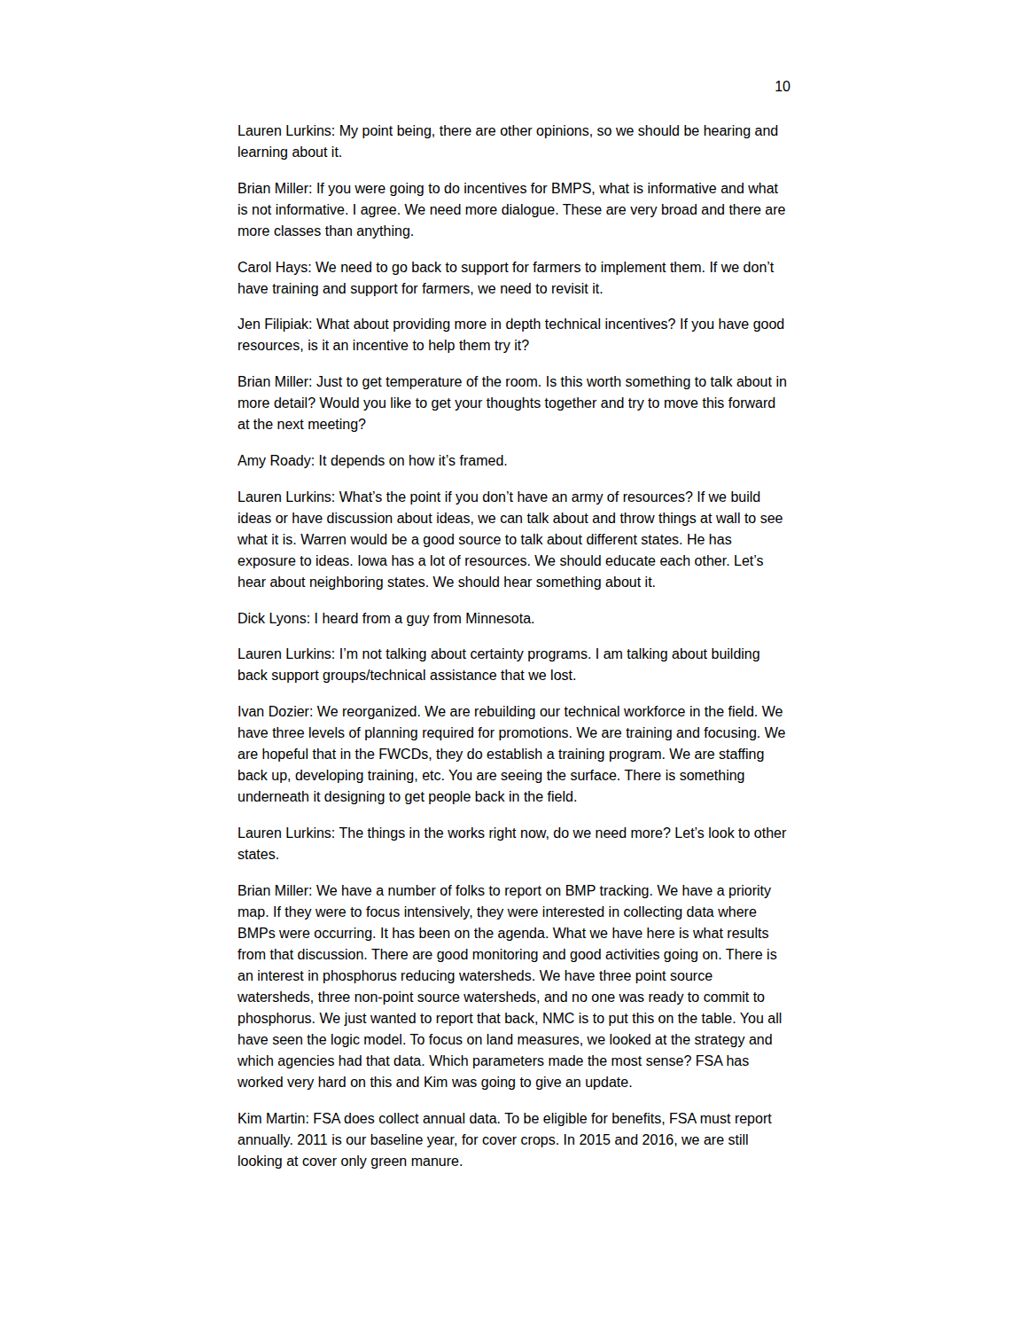10
Lauren Lurkins: My point being, there are other opinions, so we should be hearing and learning about it.
Brian Miller: If you were going to do incentives for BMPS, what is informative and what is not informative. I agree. We need more dialogue. These are very broad and there are more classes than anything.
Carol Hays: We need to go back to support for farmers to implement them. If we don’t have training and support for farmers, we need to revisit it.
Jen Filipiak: What about providing more in depth technical incentives? If you have good resources, is it an incentive to help them try it?
Brian Miller: Just to get temperature of the room. Is this worth something to talk about in more detail? Would you like to get your thoughts together and try to move this forward at the next meeting?
Amy Roady: It depends on how it’s framed.
Lauren Lurkins: What’s the point if you don’t have an army of resources? If we build ideas or have discussion about ideas, we can talk about and throw things at wall to see what it is. Warren would be a good source to talk about different states. He has exposure to ideas. Iowa has a lot of resources. We should educate each other. Let’s hear about neighboring states. We should hear something about it.
Dick Lyons: I heard from a guy from Minnesota.
Lauren Lurkins: I’m not talking about certainty programs. I am talking about building back support groups/technical assistance that we lost.
Ivan Dozier: We reorganized. We are rebuilding our technical workforce in the field. We have three levels of planning required for promotions. We are training and focusing. We are hopeful that in the FWCDs, they do establish a training program. We are staffing back up, developing training, etc. You are seeing the surface. There is something underneath it designing to get people back in the field.
Lauren Lurkins: The things in the works right now, do we need more? Let’s look to other states.
Brian Miller: We have a number of folks to report on BMP tracking. We have a priority map. If they were to focus intensively, they were interested in collecting data where BMPs were occurring. It has been on the agenda. What we have here is what results from that discussion. There are good monitoring and good activities going on. There is an interest in phosphorus reducing watersheds. We have three point source watersheds, three non-point source watersheds, and no one was ready to commit to phosphorus. We just wanted to report that back, NMC is to put this on the table. You all have seen the logic model. To focus on land measures, we looked at the strategy and which agencies had that data. Which parameters made the most sense? FSA has worked very hard on this and Kim was going to give an update.
Kim Martin: FSA does collect annual data. To be eligible for benefits, FSA must report annually. 2011 is our baseline year, for cover crops. In 2015 and 2016, we are still looking at cover only green manure.